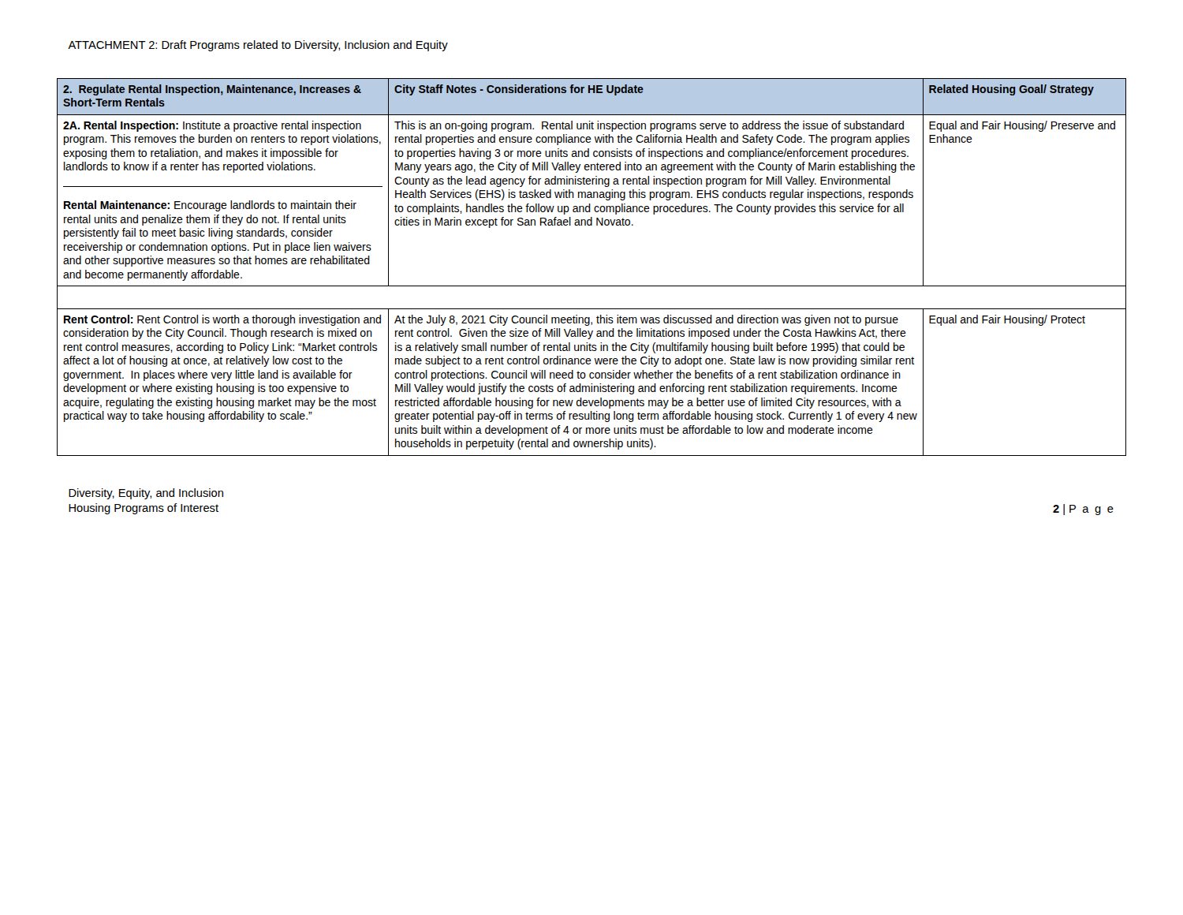ATTACHMENT 2: Draft Programs related to Diversity, Inclusion and Equity
| 2. Regulate Rental Inspection, Maintenance, Increases & Short-Term Rentals | City Staff Notes - Considerations for HE Update | Related Housing Goal/ Strategy |
| --- | --- | --- |
| 2A. Rental Inspection: Institute a proactive rental inspection program. This removes the burden on renters to report violations, exposing them to retaliation, and makes it impossible for landlords to know if a renter has reported violations. Rental Maintenance: Encourage landlords to maintain their rental units and penalize them if they do not. If rental units persistently fail to meet basic living standards, consider receivership or condemnation options. Put in place lien waivers and other supportive measures so that homes are rehabilitated and become permanently affordable. | This is an on-going program. Rental unit inspection programs serve to address the issue of substandard rental properties and ensure compliance with the California Health and Safety Code. The program applies to properties having 3 or more units and consists of inspections and compliance/enforcement procedures. Many years ago, the City of Mill Valley entered into an agreement with the County of Marin establishing the County as the lead agency for administering a rental inspection program for Mill Valley. Environmental Health Services (EHS) is tasked with managing this program. EHS conducts regular inspections, responds to complaints, handles the follow up and compliance procedures. The County provides this service for all cities in Marin except for San Rafael and Novato. | Equal and Fair Housing/ Preserve and Enhance |
| Rent Control: Rent Control is worth a thorough investigation and consideration by the City Council. Though research is mixed on rent control measures, according to Policy Link: “Market controls affect a lot of housing at once, at relatively low cost to the government. In places where very little land is available for development or where existing housing is too expensive to acquire, regulating the existing housing market may be the most practical way to take housing affordability to scale.” | At the July 8, 2021 City Council meeting, this item was discussed and direction was given not to pursue rent control. Given the size of Mill Valley and the limitations imposed under the Costa Hawkins Act, there is a relatively small number of rental units in the City (multifamily housing built before 1995) that could be made subject to a rent control ordinance were the City to adopt one. State law is now providing similar rent control protections. Council will need to consider whether the benefits of a rent stabilization ordinance in Mill Valley would justify the costs of administering and enforcing rent stabilization requirements. Income restricted affordable housing for new developments may be a better use of limited City resources, with a greater potential pay-off in terms of resulting long term affordable housing stock. Currently 1 of every 4 new units built within a development of 4 or more units must be affordable to low and moderate income households in perpetuity (rental and ownership units). | Equal and Fair Housing/ Protect |
Diversity, Equity, and Inclusion
Housing Programs of Interest
2 | P a g e